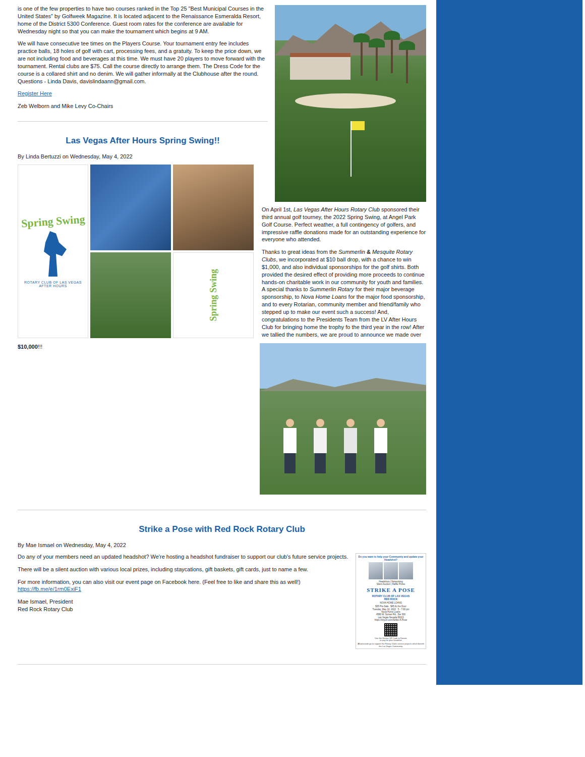is one of the few properties to have two courses ranked in the Top 25 "Best Municipal Courses in the United States" by Golfweek Magazine. It is located adjacent to the Renaissance Esmeralda Resort, home of the District 5300 Conference. Guest room rates for the conference are available for Wednesday night so that you can make the tournament which begins at 9 AM.
We will have consecutive tee times on the Players Course. Your tournament entry fee includes practice balls, 18 holes of golf with cart, processing fees, and a gratuity. To keep the price down, we are not including food and beverages at this time. We must have 20 players to move forward with the tournament. Rental clubs are $75. Call the course directly to arrange them. The Dress Code for the course is a collared shirt and no denim. We will gather informally at the Clubhouse after the round. Questions - Linda Davis, davislindaann@gmail.com.
Register Here
Zeb Welborn and Mike Levy Co-Chairs
Las Vegas After Hours Spring Swing!!
By Linda Bertuzzi on Wednesday, May 4, 2022
Spring Swing
ROTARY CLUB OF LAS VEGAS AFTER HOURS
Spring Swing
On April 1st, Las Vegas After Hours Rotary Club sponsored their third annual golf tourney, the 2022 Spring Swing, at Angel Park Golf Course. Perfect weather, a full contingency of golfers, and impressive raffle donations made for an outstanding experience for everyone who attended.
Thanks to great ideas from the Summerlin & Mesquite Rotary Clubs, we incorporated at $10 ball drop, with a chance to win $1,000, and also individual sponsorships for the golf shirts. Both provided the desired effect of providing more proceeds to continue hands-on charitable work in our community for youth and families. A special thanks to Summerlin Rotary for their major beverage sponsorship, to Nova Home Loans for the major food sponsorship, and to every Rotarian, community member and friend/family who stepped up to make our event such a success! And, congratulations to the Presidents Team from the LV After Hours Club for bringing home the trophy fo the third year in the row! After we tallied the numbers, we are proud to announce we made over $10,000!!!
Strike a Pose with Red Rock Rotary Club
By Mae Ismael on Wednesday, May 4, 2022
Do you want to help your Community and update your Headshot?
Headshots | Networking
Silent Auction | Raffle Prizes
STRIKE A POSE
ROTARY CLUB OF LAS VEGAS
RED ROCK
NOVA HOME LOANS
$35 Pre-Sale $45 At the Door
Tuesday, May 10, 2022 5 - 7:00 pm
Nova Home Loans
4580 W. Sunset Rd., Ste 300
Las Vegas Nevada 89113
https://tinyurl.com/Strike-A-Pose
Use the Venmo QR Code to Donate
or pay for your headshot
All proceeds go to support the Rotary Club's service projects which benefit the Las Vegas Community.
Do any of your members need an updated headshot? We're hosting a headshot fundraiser to support our club's future service projects.
There will be a silent auction with various local prizes, including staycations, gift baskets, gift cards, just to name a few.
For more information, you can also visit our event page on Facebook here. (Feel free to like and share this as well!)
https://fb.me/e/1rm0ExiF1
Mae Ismael, President
Red Rock Rotary Club